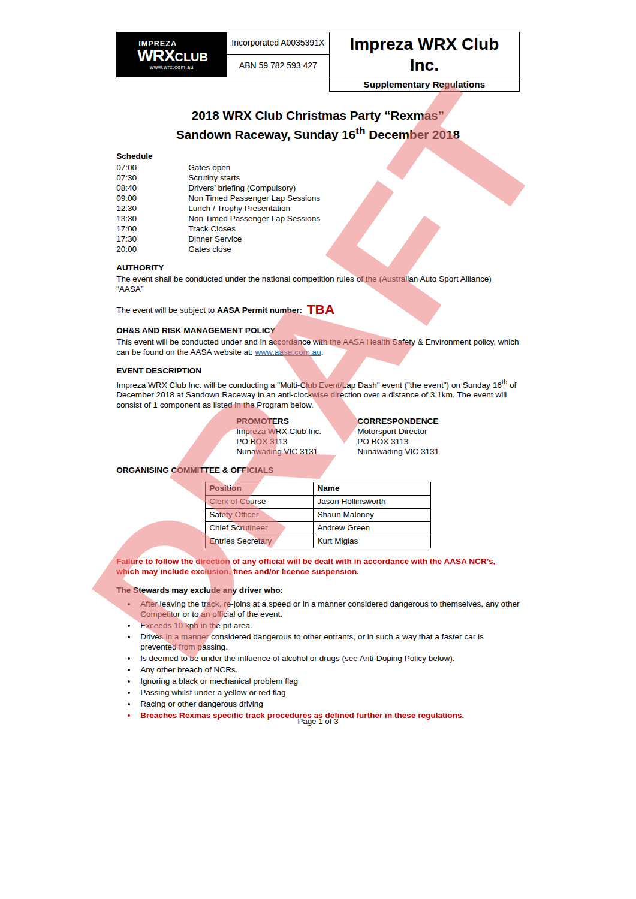DRAFT
| IMPREZA WRX CLUB www.wrx.com.au | Incorporated A0035391X | Impreza WRX Club Inc. |
| ABN 59 782 593 427 |
| | | Supplementary Regulations |
2018 WRX Club Christmas Party “Rexmas”
Sandown Raceway, Sunday 16th December 2018
Schedule
| 07:00 | Gates open |
| 07:30 | Scrutiny starts |
| 08:40 | Drivers’ briefing (Compulsory) |
| 09:00 | Non Timed Passenger Lap Sessions |
| 12:30 | Lunch / Trophy Presentation |
| 13:30 | Non Timed Passenger Lap Sessions |
| 17:00 | Track Closes |
| 17:30 | Dinner Service |
| 20:00 | Gates close |
AUTHORITY
The event shall be conducted under the national competition rules of the (Australian Auto Sport Alliance) “AASA”
The event will be subject to AASA Permit number: TBA
OH&S AND RISK MANAGEMENT POLICY
This event will be conducted under and in accordance with the AASA Health Safety & Environment policy, which can be found on the AASA website at: www.aasa.com.au.
EVENT DESCRIPTION
Impreza WRX Club Inc. will be conducting a "Multi-Club Event/Lap Dash" event ("the event") on Sunday 16th of December 2018 at Sandown Raceway in an anti-clockwise direction over a distance of 3.1km. The event will consist of 1 component as listed in the Program below.
| PROMOTERS | CORRESPONDENCE |
| Impreza WRX Club Inc. | Motorsport Director |
| PO BOX 3113 | PO BOX 3113 |
| Nunawading VIC 3131 | Nunawading VIC 3131 |
ORGANISING COMMITTEE & OFFICIALS
| Position | Name |
| --- | --- |
| Clerk of Course | Jason Hollinsworth |
| Safety Officer | Shaun Maloney |
| Chief Scrutineer | Andrew Green |
| Entries Secretary | Kurt Miglas |
Failure to follow the direction of any official will be dealt with in accordance with the AASA NCR’s, which may include exclusion, fines and/or licence suspension.
The Stewards may exclude any driver who:
After leaving the track, re-joins at a speed or in a manner considered dangerous to themselves, any other Competitor or to an official of the event.
Exceeds 10 kph in the pit area.
Drives in a manner considered dangerous to other entrants, or in such a way that a faster car is prevented from passing.
Is deemed to be under the influence of alcohol or drugs (see Anti-Doping Policy below).
Any other breach of NCRs.
Ignoring a black or mechanical problem flag
Passing whilst under a yellow or red flag
Racing or other dangerous driving
Breaches Rexmas specific track procedures as defined further in these regulations.
Page 1 of 3